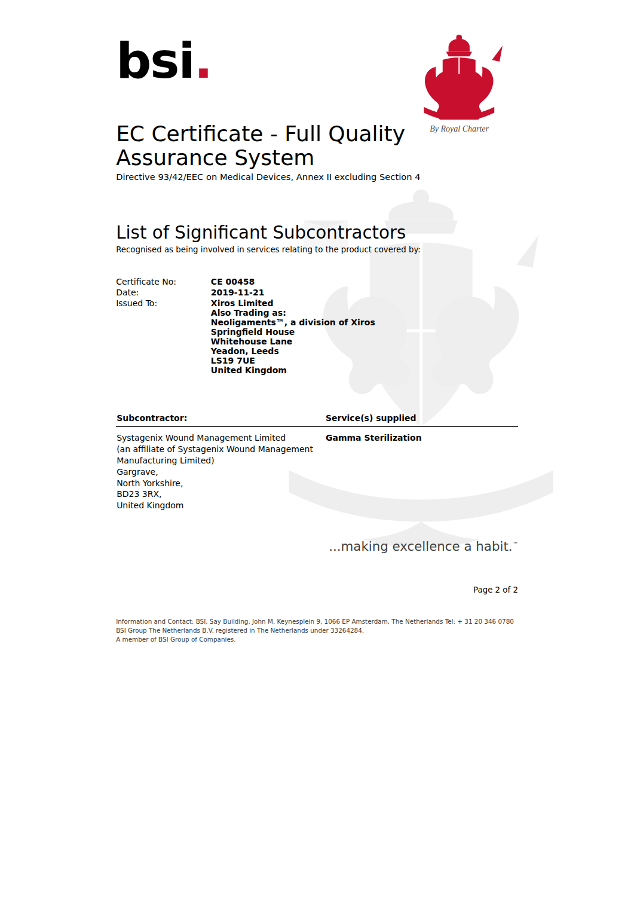ESSE QUAM
bsi.
By Royal Charter
EC Certificate - Full Quality Assurance System
Directive 93/42/EEC on Medical Devices, Annex II excluding Section 4
List of Significant Subcontractors
Recognised as being involved in services relating to the product covered by:
| Certificate No: | CE 00458 |
| Date: | 2019-11-21 |
| Issued To: | Xiros Limited Also Trading as: Neoligaments™, a division of Xiros Springfield House Whitehouse Lane Yeadon, Leeds LS19 7UE United Kingdom |
| Subcontractor: | Service(s) supplied |
| --- | --- |
| Systagenix Wound Management Limited (an affiliate of Systagenix Wound Management Manufacturing Limited) Gargrave, North Yorkshire, BD23 3RX, United Kingdom | Gamma Sterilization |
...making excellence a habit.™
Page 2 of 2
Information and Contact: BSI, Say Building, John M. Keynesplein 9, 1066 EP Amsterdam, The Netherlands Tel: + 31 20 346 0780
BSI Group The Netherlands B.V. registered in The Netherlands under 33264284.
A member of BSI Group of Companies.